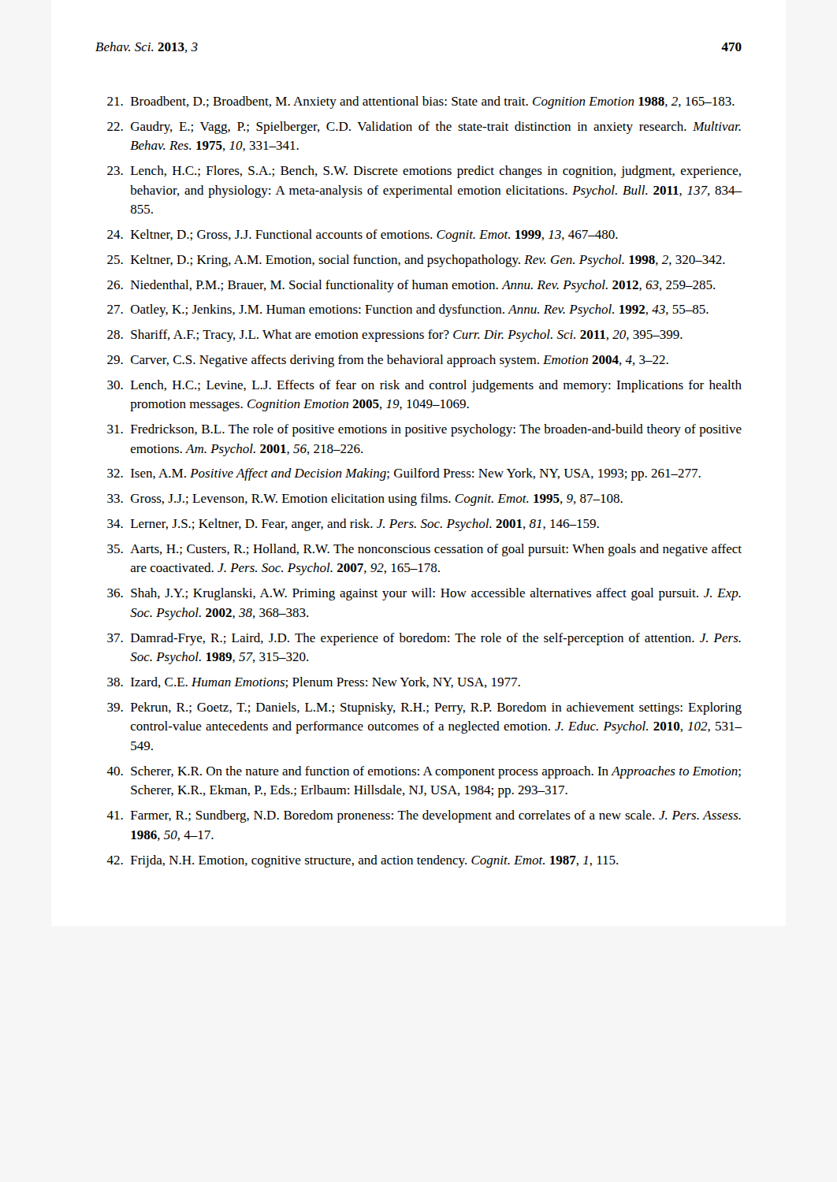Behav. Sci. 2013, 3
470
21. Broadbent, D.; Broadbent, M. Anxiety and attentional bias: State and trait. Cognition Emotion 1988, 2, 165–183.
22. Gaudry, E.; Vagg, P.; Spielberger, C.D. Validation of the state-trait distinction in anxiety research. Multivar. Behav. Res. 1975, 10, 331–341.
23. Lench, H.C.; Flores, S.A.; Bench, S.W. Discrete emotions predict changes in cognition, judgment, experience, behavior, and physiology: A meta-analysis of experimental emotion elicitations. Psychol. Bull. 2011, 137, 834–855.
24. Keltner, D.; Gross, J.J. Functional accounts of emotions. Cognit. Emot. 1999, 13, 467–480.
25. Keltner, D.; Kring, A.M. Emotion, social function, and psychopathology. Rev. Gen. Psychol. 1998, 2, 320–342.
26. Niedenthal, P.M.; Brauer, M. Social functionality of human emotion. Annu. Rev. Psychol. 2012, 63, 259–285.
27. Oatley, K.; Jenkins, J.M. Human emotions: Function and dysfunction. Annu. Rev. Psychol. 1992, 43, 55–85.
28. Shariff, A.F.; Tracy, J.L. What are emotion expressions for? Curr. Dir. Psychol. Sci. 2011, 20, 395–399.
29. Carver, C.S. Negative affects deriving from the behavioral approach system. Emotion 2004, 4, 3–22.
30. Lench, H.C.; Levine, L.J. Effects of fear on risk and control judgements and memory: Implications for health promotion messages. Cognition Emotion 2005, 19, 1049–1069.
31. Fredrickson, B.L. The role of positive emotions in positive psychology: The broaden-and-build theory of positive emotions. Am. Psychol. 2001, 56, 218–226.
32. Isen, A.M. Positive Affect and Decision Making; Guilford Press: New York, NY, USA, 1993; pp. 261–277.
33. Gross, J.J.; Levenson, R.W. Emotion elicitation using films. Cognit. Emot. 1995, 9, 87–108.
34. Lerner, J.S.; Keltner, D. Fear, anger, and risk. J. Pers. Soc. Psychol. 2001, 81, 146–159.
35. Aarts, H.; Custers, R.; Holland, R.W. The nonconscious cessation of goal pursuit: When goals and negative affect are coactivated. J. Pers. Soc. Psychol. 2007, 92, 165–178.
36. Shah, J.Y.; Kruglanski, A.W. Priming against your will: How accessible alternatives affect goal pursuit. J. Exp. Soc. Psychol. 2002, 38, 368–383.
37. Damrad-Frye, R.; Laird, J.D. The experience of boredom: The role of the self-perception of attention. J. Pers. Soc. Psychol. 1989, 57, 315–320.
38. Izard, C.E. Human Emotions; Plenum Press: New York, NY, USA, 1977.
39. Pekrun, R.; Goetz, T.; Daniels, L.M.; Stupnisky, R.H.; Perry, R.P. Boredom in achievement settings: Exploring control-value antecedents and performance outcomes of a neglected emotion. J. Educ. Psychol. 2010, 102, 531–549.
40. Scherer, K.R. On the nature and function of emotions: A component process approach. In Approaches to Emotion; Scherer, K.R., Ekman, P., Eds.; Erlbaum: Hillsdale, NJ, USA, 1984; pp. 293–317.
41. Farmer, R.; Sundberg, N.D. Boredom proneness: The development and correlates of a new scale. J. Pers. Assess. 1986, 50, 4–17.
42. Frijda, N.H. Emotion, cognitive structure, and action tendency. Cognit. Emot. 1987, 1, 115.